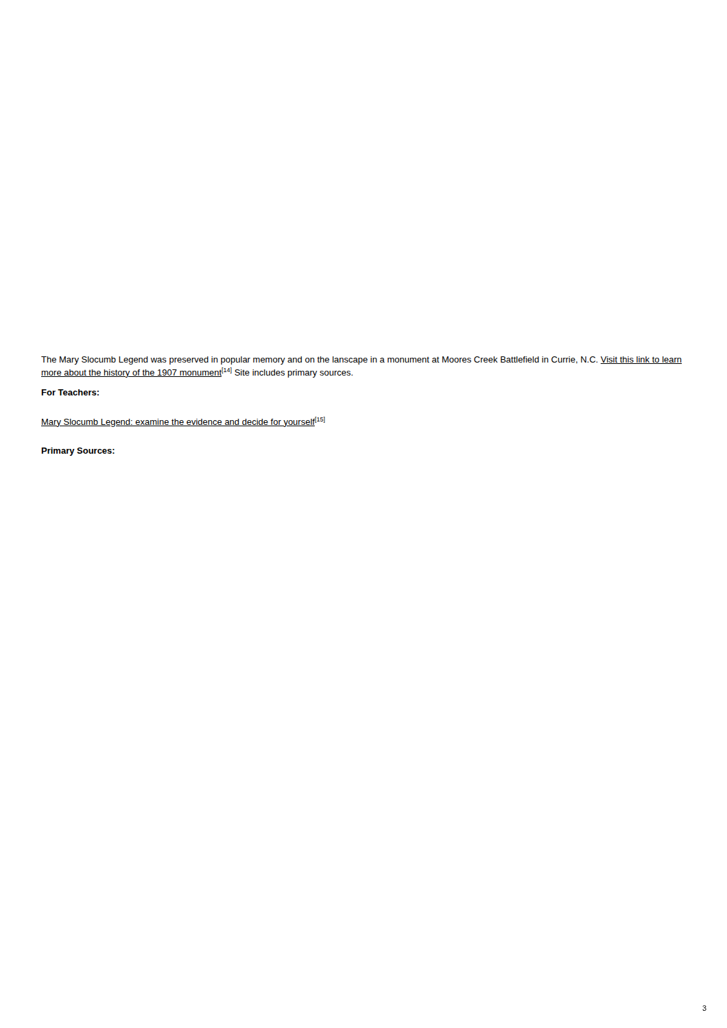The Mary Slocumb Legend was preserved in popular memory and on the lanscape in a monument at Moores Creek Battlefield in Currie, N.C. Visit this link to learn more about the history of the 1907 monument[14] Site includes primary sources.
For Teachers:
Mary Slocumb Legend: examine the evidence and decide for yourself[15]
Primary Sources:
3